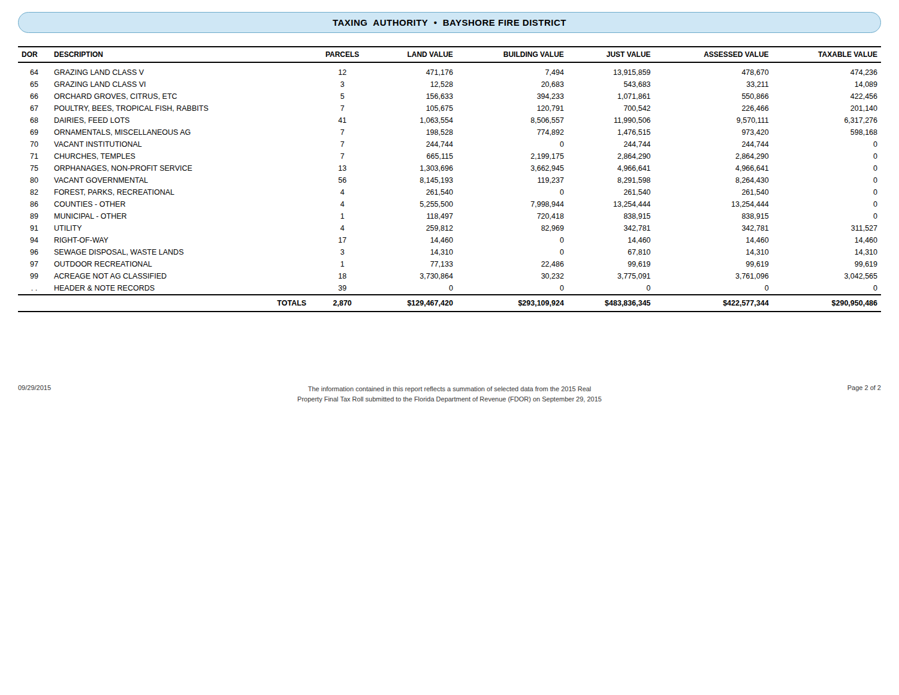TAXING AUTHORITY • BAYSHORE FIRE DISTRICT
| DOR | DESCRIPTION | PARCELS | LAND VALUE | BUILDING VALUE | JUST VALUE | ASSESSED VALUE | TAXABLE VALUE |
| --- | --- | --- | --- | --- | --- | --- | --- |
| 64 | GRAZING LAND CLASS V | 12 | 471,176 | 7,494 | 13,915,859 | 478,670 | 474,236 |
| 65 | GRAZING LAND CLASS VI | 3 | 12,528 | 20,683 | 543,683 | 33,211 | 14,089 |
| 66 | ORCHARD GROVES, CITRUS, ETC | 5 | 156,633 | 394,233 | 1,071,861 | 550,866 | 422,456 |
| 67 | POULTRY, BEES, TROPICAL FISH, RABBITS | 7 | 105,675 | 120,791 | 700,542 | 226,466 | 201,140 |
| 68 | DAIRIES, FEED LOTS | 41 | 1,063,554 | 8,506,557 | 11,990,506 | 9,570,111 | 6,317,276 |
| 69 | ORNAMENTALS, MISCELLANEOUS AG | 7 | 198,528 | 774,892 | 1,476,515 | 973,420 | 598,168 |
| 70 | VACANT INSTITUTIONAL | 7 | 244,744 | 0 | 244,744 | 244,744 | 0 |
| 71 | CHURCHES, TEMPLES | 7 | 665,115 | 2,199,175 | 2,864,290 | 2,864,290 | 0 |
| 75 | ORPHANAGES, NON-PROFIT SERVICE | 13 | 1,303,696 | 3,662,945 | 4,966,641 | 4,966,641 | 0 |
| 80 | VACANT GOVERNMENTAL | 56 | 8,145,193 | 119,237 | 8,291,598 | 8,264,430 | 0 |
| 82 | FOREST, PARKS, RECREATIONAL | 4 | 261,540 | 0 | 261,540 | 261,540 | 0 |
| 86 | COUNTIES - OTHER | 4 | 5,255,500 | 7,998,944 | 13,254,444 | 13,254,444 | 0 |
| 89 | MUNICIPAL - OTHER | 1 | 118,497 | 720,418 | 838,915 | 838,915 | 0 |
| 91 | UTILITY | 4 | 259,812 | 82,969 | 342,781 | 342,781 | 311,527 |
| 94 | RIGHT-OF-WAY | 17 | 14,460 | 0 | 14,460 | 14,460 | 14,460 |
| 96 | SEWAGE DISPOSAL, WASTE LANDS | 3 | 14,310 | 0 | 67,810 | 14,310 | 14,310 |
| 97 | OUTDOOR RECREATIONAL | 1 | 77,133 | 22,486 | 99,619 | 99,619 | 99,619 |
| 99 | ACREAGE NOT AG CLASSIFIED | 18 | 3,730,864 | 30,232 | 3,775,091 | 3,761,096 | 3,042,565 |
| . . | HEADER & NOTE RECORDS | 39 | 0 | 0 | 0 | 0 | 0 |
| TOTALS | 2,870 | $129,467,420 | $293,109,924 | $483,836,345 | $422,577,344 | $290,950,486 |
09/29/2015
The information contained in this report reflects a summation of selected data from the 2015 Real
Property Final Tax Roll submitted to the Florida Department of Revenue (FDOR) on September 29, 2015
Page 2 of 2